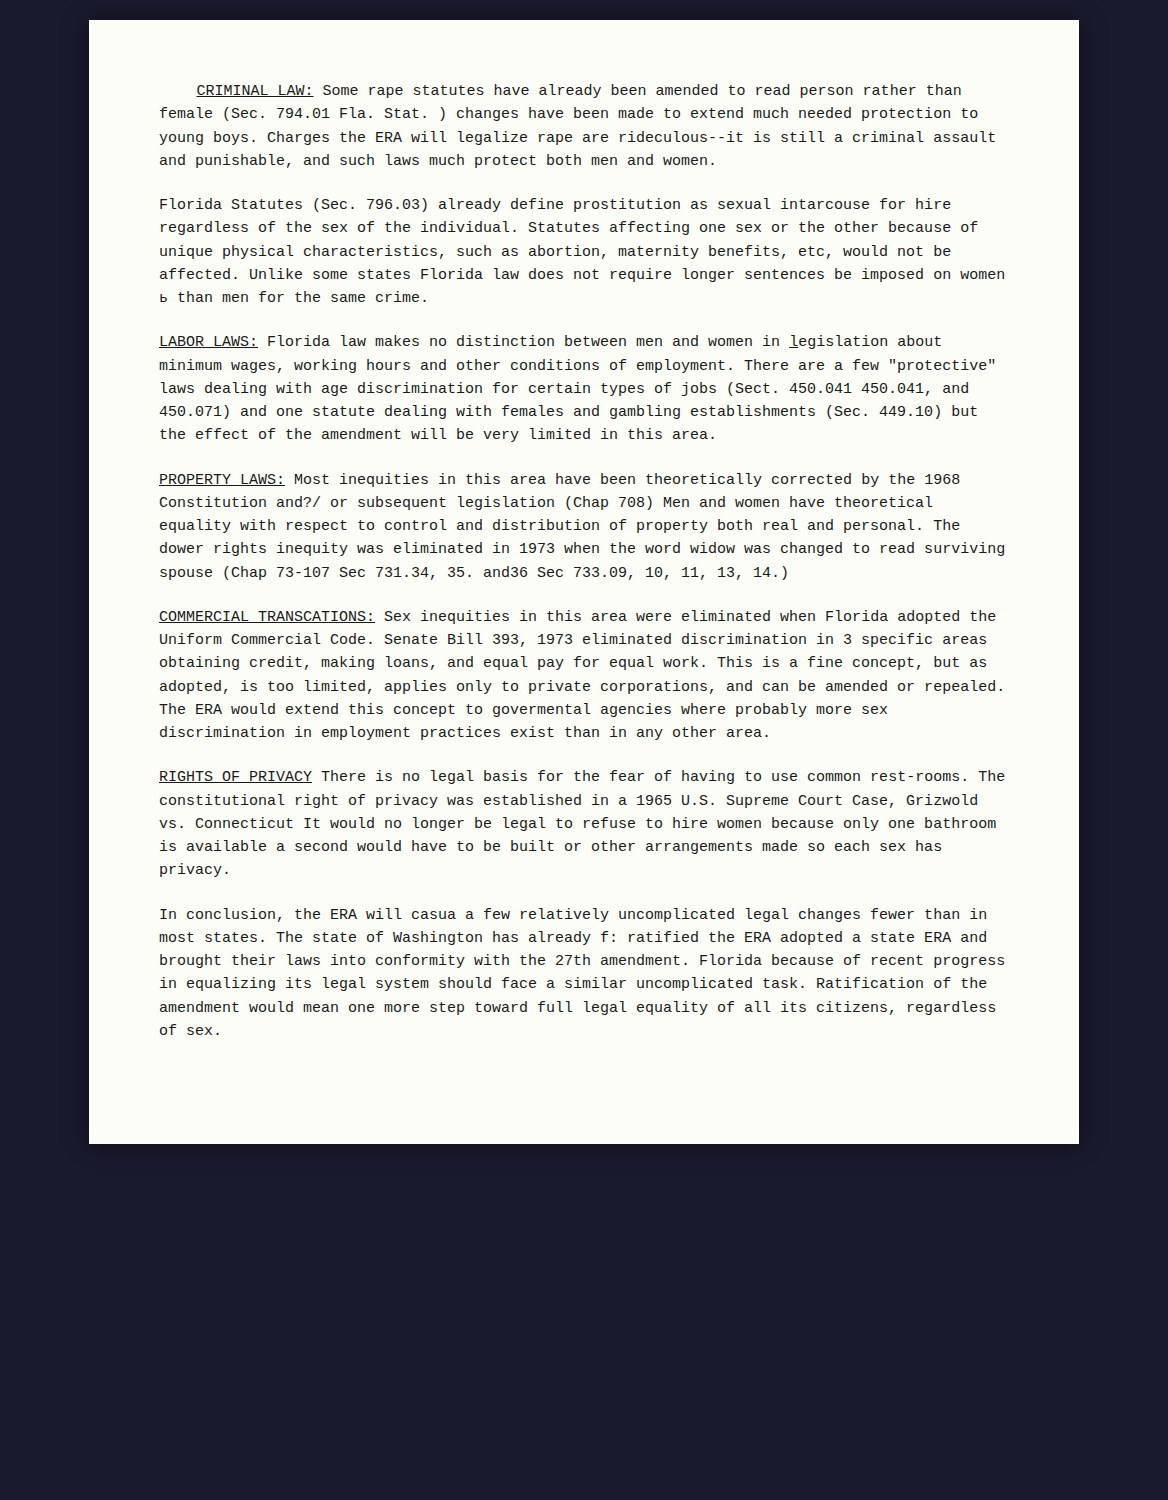CRIMINAL LAW: Some rape statutes have already been amended to read person rather than female (Sec. 794.01 Fla. Stat. ) changes have been made to extend much needed protection to young boys. Charges the ERA will legalize rape are rideculous--it is still a criminal assault and punishable, and such laws much protect both men and women.
Florida Statutes (Sec. 796.03) already define prostitution as sexual intаrcouse for hire regardless of the sex of the individual. Statutes affecting one sex or the other because of unique physical characteristics, such as abortion, maternity benefits, etc, would not be affected. Unlike some states Florida law does not require longer sentences be imposed on women ь than men for the same crime.
LABOR LAWS: Florida law makes no distinction between men and women in legislation about minimum wages, working hours and other conditions of employment. There are a few "protective" laws dealing with age discrimination for certain types of jobs (Sect. 450.041 450.041, and 450.071) and one statute dealing with females and gambling establishments (Sec. 449.10) but the effect of the amendment will be very limited in this area.
PROPERTY LAWS: Most inequities in this area have been theoretically corrected by the 1968 Constitution and?/ or subsequent legislation (Chap 708) Men and women have theoretical equality with respect to control and distribution of property both real and personal. The dower rights inequity was eliminated in 1973 when the word widow was changed to read surviving spouse (Chap 73-107 Sec 731.34, 35. and36 Sec 733.09, 10, 11, 13, 14.)
COMMERCIAL TRANSCATIONS: Sex inequities in this area were eliminated when Florida adopted the Uniform Commercial Code. Senate Bill 393, 1973 eliminated discrimination in 3 specific areas obtaining credit, making loans, and equal pay for equal work. This is a fine concept, but as adopted, is too limited, applies only to private corporations, and can be amended or repealed. The ERA would extend this concept to govermental agencies where probably more sex discrimination in employment practices exist than in any other area.
RIGHTS OF PRIVACY There is no legal basis for the fear of having to use common rest-rooms. The constitutional right of privacy was established in a 1965 U.S. Supreme Court Case, Grizwold vs. Connecticut It would no longer be legal to refuse to hire women because only one bathroom is available a second would have to be built or other arrangements made so each sex has privacy.
In conclusion, the ERA will casuа a few relatively uncomplicated legal changes fewer than in most states. The state of Washington has already f: ratified the ERA adopted a state ERA and brought their laws into conformity with the 27th amendment. Florida because of recent progress in equalizing its legal system should face a similar uncomplicated task. Ratification of the amendment would mean one more step toward full legal equality of all its citizens, regardless of sex.